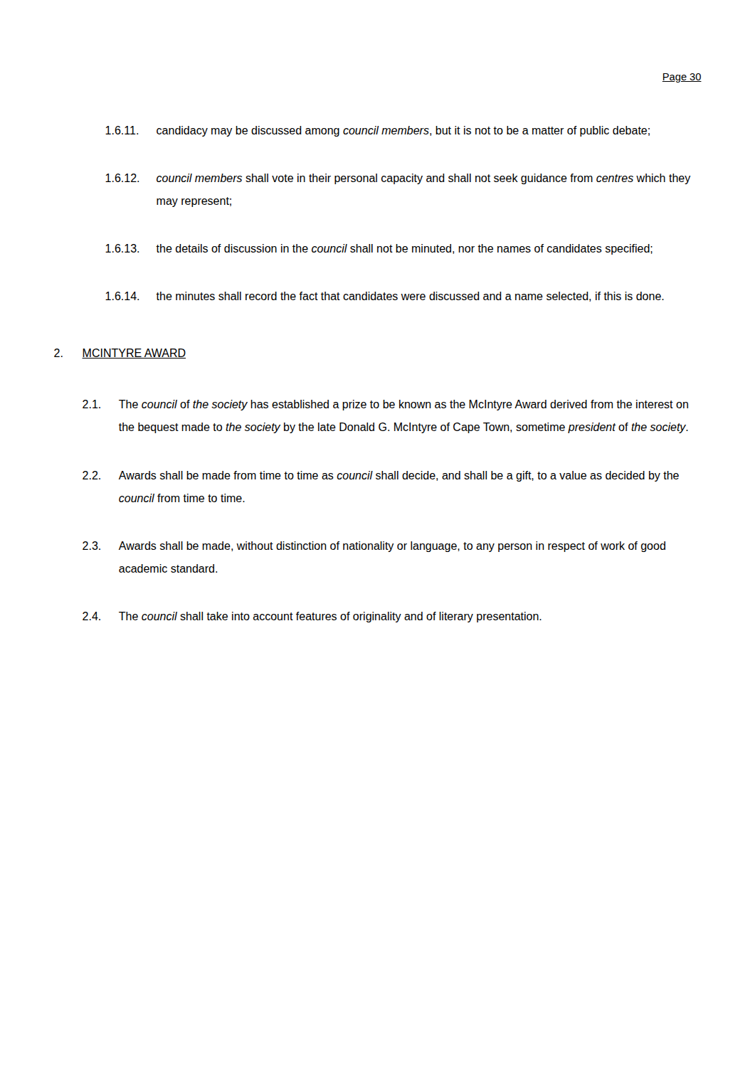Page 30
1.6.11. candidacy may be discussed among council members, but it is not to be a matter of public debate;
1.6.12. council members shall vote in their personal capacity and shall not seek guidance from centres which they may represent;
1.6.13. the details of discussion in the council shall not be minuted, nor the names of candidates specified;
1.6.14. the minutes shall record the fact that candidates were discussed and a name selected, if this is done.
2. MCINTYRE AWARD
2.1. The council of the society has established a prize to be known as the McIntyre Award derived from the interest on the bequest made to the society by the late Donald G. McIntyre of Cape Town, sometime president of the society.
2.2. Awards shall be made from time to time as council shall decide, and shall be a gift, to a value as decided by the council from time to time.
2.3. Awards shall be made, without distinction of nationality or language, to any person in respect of work of good academic standard.
2.4. The council shall take into account features of originality and of literary presentation.